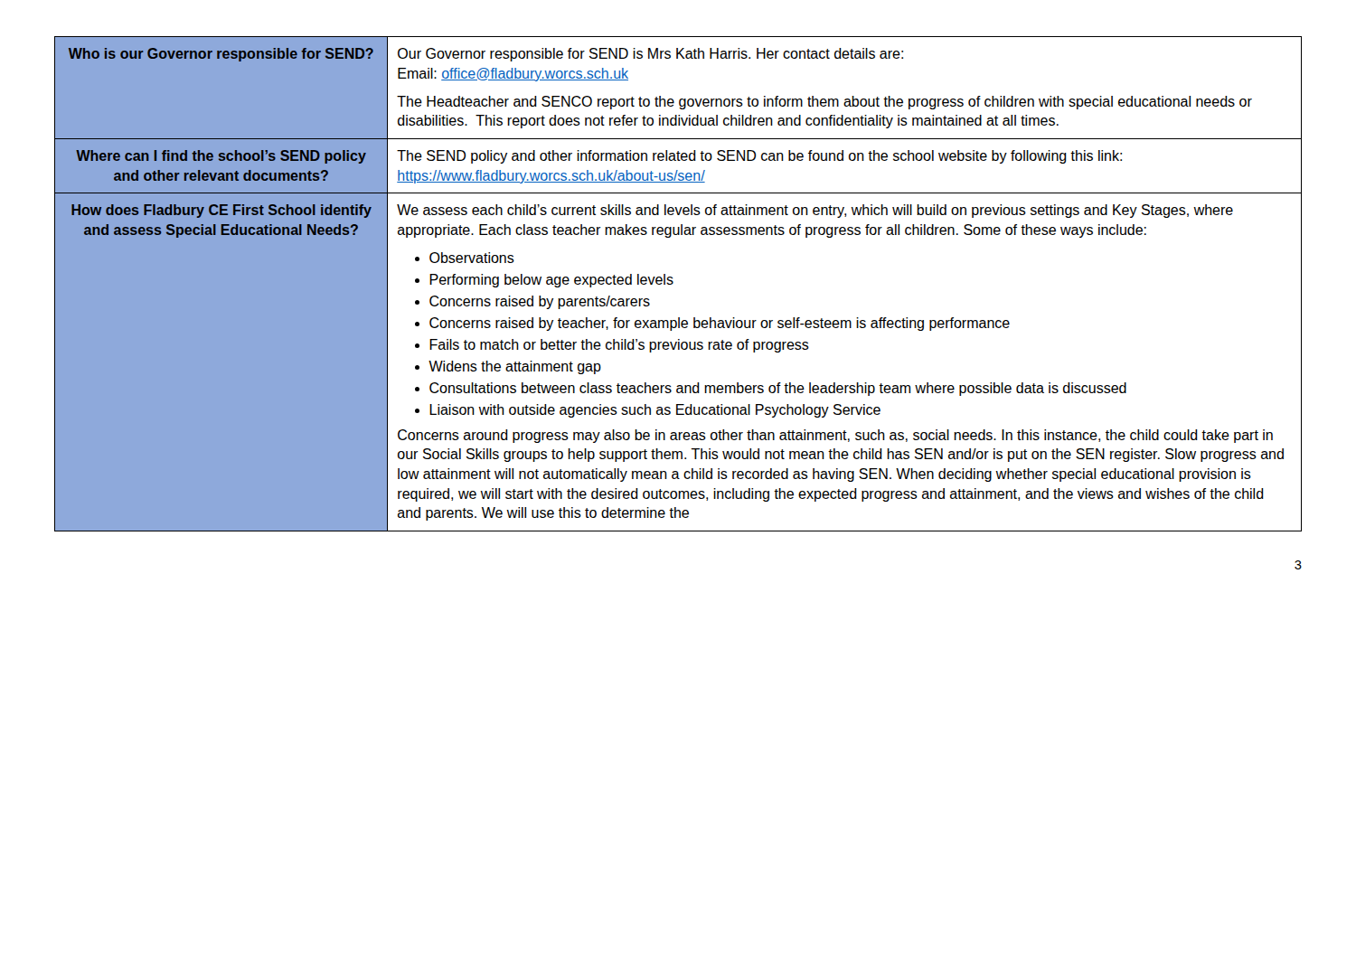| Who is our Governor responsible for SEND? | Our Governor responsible for SEND is Mrs Kath Harris. Her contact details are: Email: office@fladbury.worcs.sch.uk The Headteacher and SENCO report to the governors to inform them about the progress of children with special educational needs or disabilities. This report does not refer to individual children and confidentiality is maintained at all times. |
| Where can I find the school’s SEND policy and other relevant documents? | The SEND policy and other information related to SEND can be found on the school website by following this link: https://www.fladbury.worcs.sch.uk/about-us/sen/ |
| How does Fladbury CE First School identify and assess Special Educational Needs? | We assess each child’s current skills and levels of attainment on entry, which will build on previous settings and Key Stages, where appropriate. Each class teacher makes regular assessments of progress for all children. Some of these ways include: Observations Performing below age expected levels Concerns raised by parents/carers Concerns raised by teacher, for example behaviour or self-esteem is affecting performance Fails to match or better the child’s previous rate of progress Widens the attainment gap Consultations between class teachers and members of the leadership team where possible data is discussed Liaison with outside agencies such as Educational Psychology Service Concerns around progress may also be in areas other than attainment, such as, social needs. In this instance, the child could take part in our Social Skills groups to help support them. This would not mean the child has SEN and/or is put on the SEN register. Slow progress and low attainment will not automatically mean a child is recorded as having SEN. When deciding whether special educational provision is required, we will start with the desired outcomes, including the expected progress and attainment, and the views and wishes of the child and parents. We will use this to determine the |
3